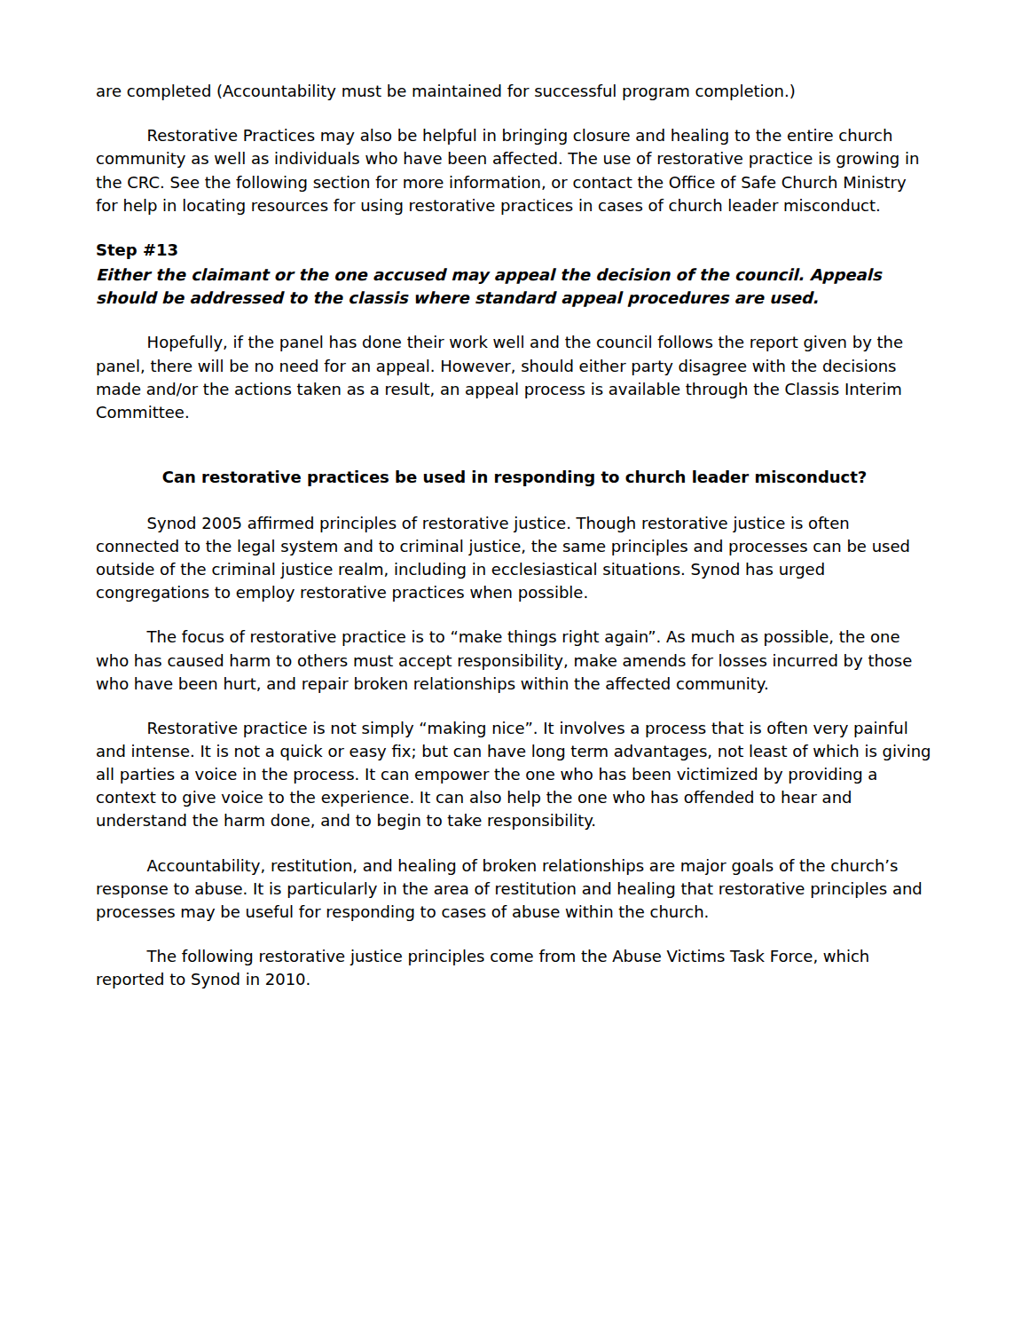are completed (Accountability must be maintained for successful program completion.)
Restorative Practices may also be helpful in bringing closure and healing to the entire church community as well as individuals who have been affected. The use of restorative practice is growing in the CRC. See the following section for more information, or contact the Office of Safe Church Ministry for help in locating resources for using restorative practices in cases of church leader misconduct.
Step #13
Either the claimant or the one accused may appeal the decision of the council. Appeals should be addressed to the classis where standard appeal procedures are used.
Hopefully, if the panel has done their work well and the council follows the report given by the panel, there will be no need for an appeal. However, should either party disagree with the decisions made and/or the actions taken as a result, an appeal process is available through the Classis Interim Committee.
Can restorative practices be used in responding to church leader misconduct?
Synod 2005 affirmed principles of restorative justice. Though restorative justice is often connected to the legal system and to criminal justice, the same principles and processes can be used outside of the criminal justice realm, including in ecclesiastical situations. Synod has urged congregations to employ restorative practices when possible.
The focus of restorative practice is to “make things right again”. As much as possible, the one who has caused harm to others must accept responsibility, make amends for losses incurred by those who have been hurt, and repair broken relationships within the affected community.
Restorative practice is not simply “making nice”. It involves a process that is often very painful and intense. It is not a quick or easy fix; but can have long term advantages, not least of which is giving all parties a voice in the process. It can empower the one who has been victimized by providing a context to give voice to the experience. It can also help the one who has offended to hear and understand the harm done, and to begin to take responsibility.
Accountability, restitution, and healing of broken relationships are major goals of the church’s response to abuse. It is particularly in the area of restitution and healing that restorative principles and processes may be useful for responding to cases of abuse within the church.
The following restorative justice principles come from the Abuse Victims Task Force, which reported to Synod in 2010.